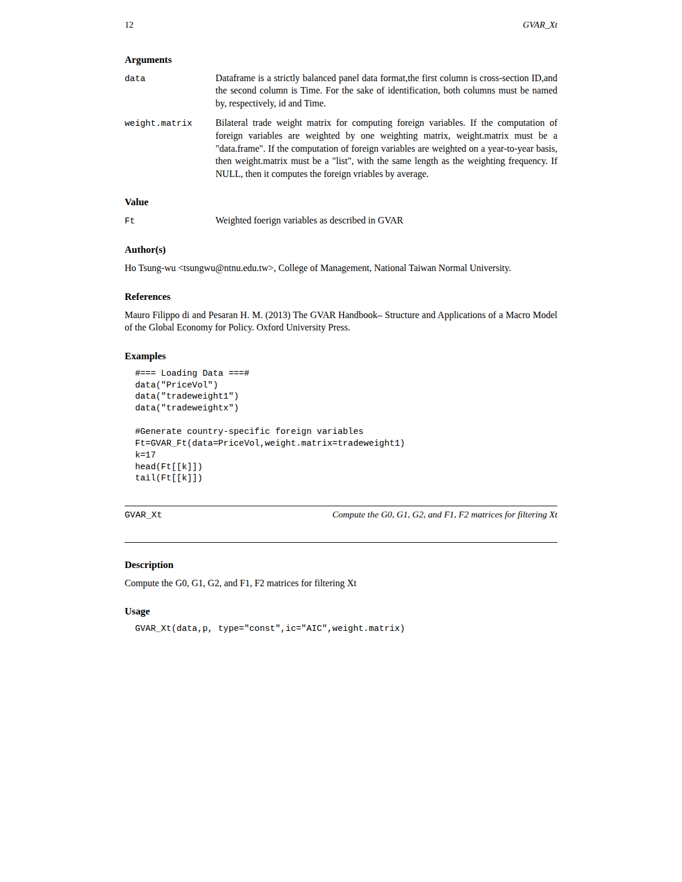12 GVAR_Xt
Arguments
data
Dataframe is a strictly balanced panel data format,the first column is cross-section ID,and the second column is Time. For the sake of identification, both columns must be named by, respectively, id and Time.
weight.matrix
Bilateral trade weight matrix for computing foreign variables. If the computation of foreign variables are weighted by one weighting matrix, weight.matrix must be a "data.frame". If the computation of foreign variables are weighted on a year-to-year basis, then weight.matrix must be a "list", with the same length as the weighting frequency. If NULL, then it computes the foreign vriables by average.
Value
Ft
Weighted foerign variables as described in GVAR
Author(s)
Ho Tsung-wu <tsungwu@ntnu.edu.tw>, College of Management, National Taiwan Normal University.
References
Mauro Filippo di and Pesaran H. M. (2013) The GVAR Handbook– Structure and Applications of a Macro Model of the Global Economy for Policy. Oxford University Press.
Examples
#=== Loading Data ===#
data("PriceVol")
data("tradeweight1")
data("tradeweightx")

#Generate country-specific foreign variables
Ft=GVAR_Ft(data=PriceVol,weight.matrix=tradeweight1)
k=17
head(Ft[[k]])
tail(Ft[[k]])
GVAR_Xt Compute the G0, G1, G2, and F1, F2 matrices for filtering Xt
Description
Compute the G0, G1, G2, and F1, F2 matrices for filtering Xt
Usage
GVAR_Xt(data,p, type="const",ic="AIC",weight.matrix)